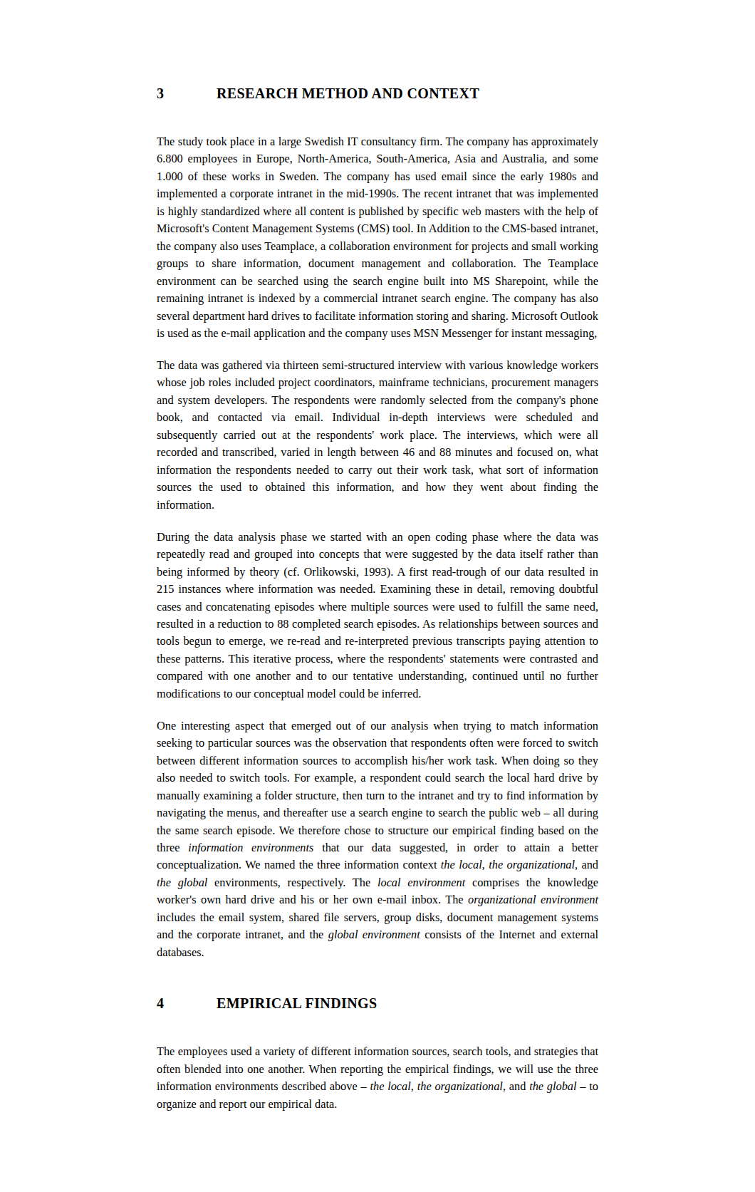3 RESEARCH METHOD AND CONTEXT
The study took place in a large Swedish IT consultancy firm. The company has approximately 6.800 employees in Europe, North-America, South-America, Asia and Australia, and some 1.000 of these works in Sweden. The company has used email since the early 1980s and implemented a corporate intranet in the mid-1990s. The recent intranet that was implemented is highly standardized where all content is published by specific web masters with the help of Microsoft's Content Management Systems (CMS) tool. In Addition to the CMS-based intranet, the company also uses Teamplace, a collaboration environment for projects and small working groups to share information, document management and collaboration. The Teamplace environment can be searched using the search engine built into MS Sharepoint, while the remaining intranet is indexed by a commercial intranet search engine. The company has also several department hard drives to facilitate information storing and sharing. Microsoft Outlook is used as the e-mail application and the company uses MSN Messenger for instant messaging,
The data was gathered via thirteen semi-structured interview with various knowledge workers whose job roles included project coordinators, mainframe technicians, procurement managers and system developers. The respondents were randomly selected from the company's phone book, and contacted via email. Individual in-depth interviews were scheduled and subsequently carried out at the respondents' work place. The interviews, which were all recorded and transcribed, varied in length between 46 and 88 minutes and focused on, what information the respondents needed to carry out their work task, what sort of information sources the used to obtained this information, and how they went about finding the information.
During the data analysis phase we started with an open coding phase where the data was repeatedly read and grouped into concepts that were suggested by the data itself rather than being informed by theory (cf. Orlikowski, 1993). A first read-trough of our data resulted in 215 instances where information was needed. Examining these in detail, removing doubtful cases and concatenating episodes where multiple sources were used to fulfill the same need, resulted in a reduction to 88 completed search episodes. As relationships between sources and tools begun to emerge, we re-read and re-interpreted previous transcripts paying attention to these patterns. This iterative process, where the respondents' statements were contrasted and compared with one another and to our tentative understanding, continued until no further modifications to our conceptual model could be inferred.
One interesting aspect that emerged out of our analysis when trying to match information seeking to particular sources was the observation that respondents often were forced to switch between different information sources to accomplish his/her work task. When doing so they also needed to switch tools. For example, a respondent could search the local hard drive by manually examining a folder structure, then turn to the intranet and try to find information by navigating the menus, and thereafter use a search engine to search the public web – all during the same search episode. We therefore chose to structure our empirical finding based on the three information environments that our data suggested, in order to attain a better conceptualization. We named the three information context the local, the organizational, and the global environments, respectively. The local environment comprises the knowledge worker's own hard drive and his or her own e-mail inbox. The organizational environment includes the email system, shared file servers, group disks, document management systems and the corporate intranet, and the global environment consists of the Internet and external databases.
4 EMPIRICAL FINDINGS
The employees used a variety of different information sources, search tools, and strategies that often blended into one another. When reporting the empirical findings, we will use the three information environments described above – the local, the organizational, and the global – to organize and report our empirical data.